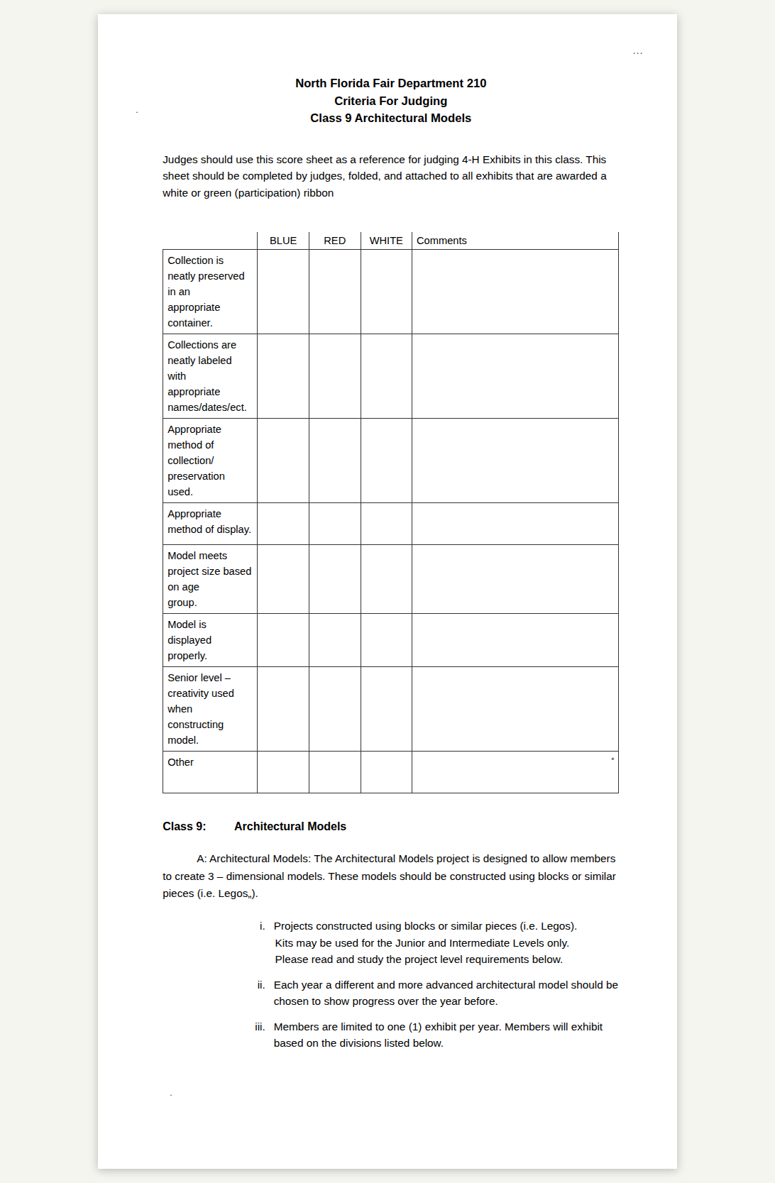…
·
North Florida Fair Department 210
Criteria For Judging
Class 9 Architectural Models
Judges should use this score sheet as a reference for judging 4-H Exhibits in this class. This sheet should be completed by judges, folded, and attached to all exhibits that are awarded a white or green (participation) ribbon
| | BLUE | RED | WHITE | Comments |
| --- | --- | --- | --- | --- |
| Collection is neatly preserved in an appropriate container. | | | | |
| Collections are neatly labeled with appropriate names/dates/ect. | | | | |
| Appropriate method of collection/ preservation used. | | | | |
| Appropriate method of display. | | | | |
| Model meets project size based on age group. | | | | |
| Model is displayed properly. | | | | |
| Senior level – creativity used when constructing model. | | | | |
| Other | | | | • |
Class 9: Architectural Models
A: Architectural Models: The Architectural Models project is designed to allow members to create 3 – dimensional models. These models should be constructed using blocks or similar pieces (i.e. Legos„).
Projects constructed using blocks or similar pieces (i.e. Legos). Kits may be used for the Junior and Intermediate Levels only. Please read and study the project level requirements below.
Each year a different and more advanced architectural model should be chosen to show progress over the year before.
Members are limited to one (1) exhibit per year. Members will exhibit based on the divisions listed below.
·